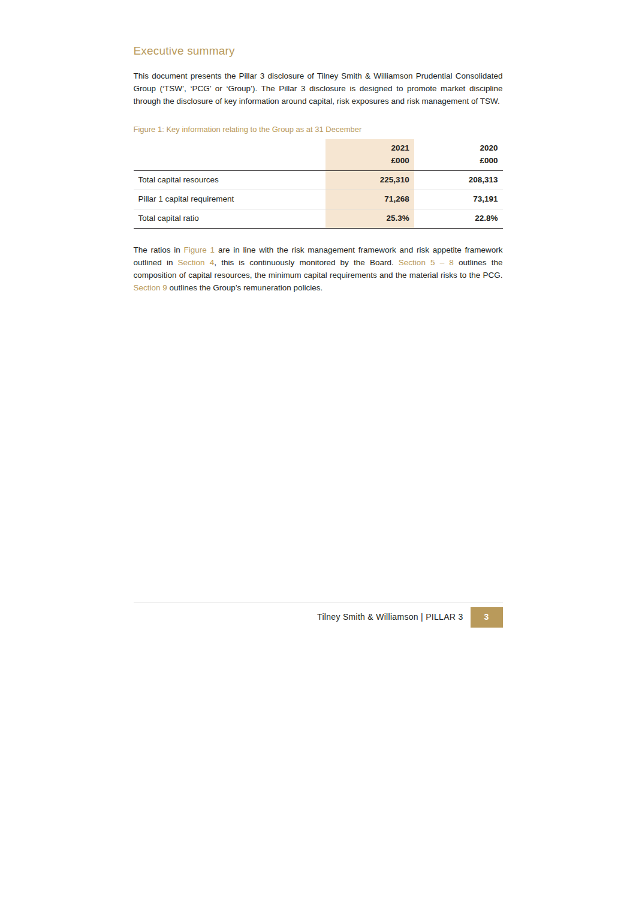Executive summary
This document presents the Pillar 3 disclosure of Tilney Smith & Williamson Prudential Consolidated Group (‘TSW’, ‘PCG’ or ‘Group’). The Pillar 3 disclosure is designed to promote market discipline through the disclosure of key information around capital, risk exposures and risk management of TSW.
Figure 1: Key information relating to the Group as at 31 December
| | 2021 | 2020 |
| --- | --- | --- |
| | £000 | £000 |
| Total capital resources | 225,310 | 208,313 |
| Pillar 1 capital requirement | 71,268 | 73,191 |
| Total capital ratio | 25.3% | 22.8% |
The ratios in Figure 1 are in line with the risk management framework and risk appetite framework outlined in Section 4, this is continuously monitored by the Board. Section 5 – 8 outlines the composition of capital resources, the minimum capital requirements and the material risks to the PCG. Section 9 outlines the Group’s remuneration policies.
Tilney Smith & Williamson | PILLAR 3
3